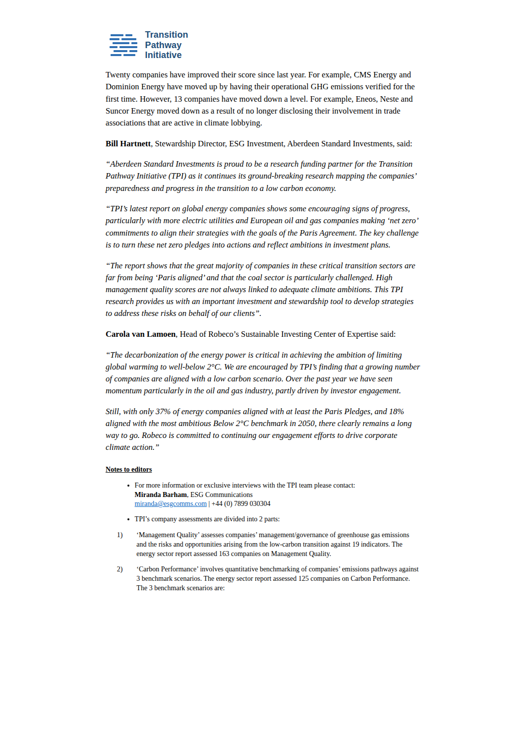Transition
Pathway
Initiative
Twenty companies have improved their score since last year. For example, CMS Energy and Dominion Energy have moved up by having their operational GHG emissions verified for the first time. However, 13 companies have moved down a level. For example, Eneos, Neste and Suncor Energy moved down as a result of no longer disclosing their involvement in trade associations that are active in climate lobbying.
Bill Hartnett, Stewardship Director, ESG Investment, Aberdeen Standard Investments, said:
“Aberdeen Standard Investments is proud to be a research funding partner for the Transition Pathway Initiative (TPI) as it continues its ground-breaking research mapping the companies’ preparedness and progress in the transition to a low carbon economy.
“TPI’s latest report on global energy companies shows some encouraging signs of progress, particularly with more electric utilities and European oil and gas companies making ‘net zero’ commitments to align their strategies with the goals of the Paris Agreement. The key challenge is to turn these net zero pledges into actions and reflect ambitions in investment plans.
“The report shows that the great majority of companies in these critical transition sectors are far from being ‘Paris aligned’ and that the coal sector is particularly challenged. High management quality scores are not always linked to adequate climate ambitions. This TPI research provides us with an important investment and stewardship tool to develop strategies to address these risks on behalf of our clients”.
Carola van Lamoen, Head of Robeco’s Sustainable Investing Center of Expertise said:
“The decarbonization of the energy power is critical in achieving the ambition of limiting global warming to well-below 2°C. We are encouraged by TPI’s finding that a growing number of companies are aligned with a low carbon scenario. Over the past year we have seen momentum particularly in the oil and gas industry, partly driven by investor engagement.
Still, with only 37% of energy companies aligned with at least the Paris Pledges, and 18% aligned with the most ambitious Below 2°C benchmark in 2050, there clearly remains a long way to go. Robeco is committed to continuing our engagement efforts to drive corporate climate action.”
Notes to editors
For more information or exclusive interviews with the TPI team please contact:
Miranda Barham, ESG Communications
miranda@esgcomms.com | +44 (0) 7899 030304
TPI’s company assessments are divided into 2 parts:
‘Management Quality’ assesses companies’ management/governance of greenhouse gas emissions and the risks and opportunities arising from the low-carbon transition against 19 indicators. The energy sector report assessed 163 companies on Management Quality.
‘Carbon Performance’ involves quantitative benchmarking of companies’ emissions pathways against 3 benchmark scenarios. The energy sector report assessed 125 companies on Carbon Performance. The 3 benchmark scenarios are: